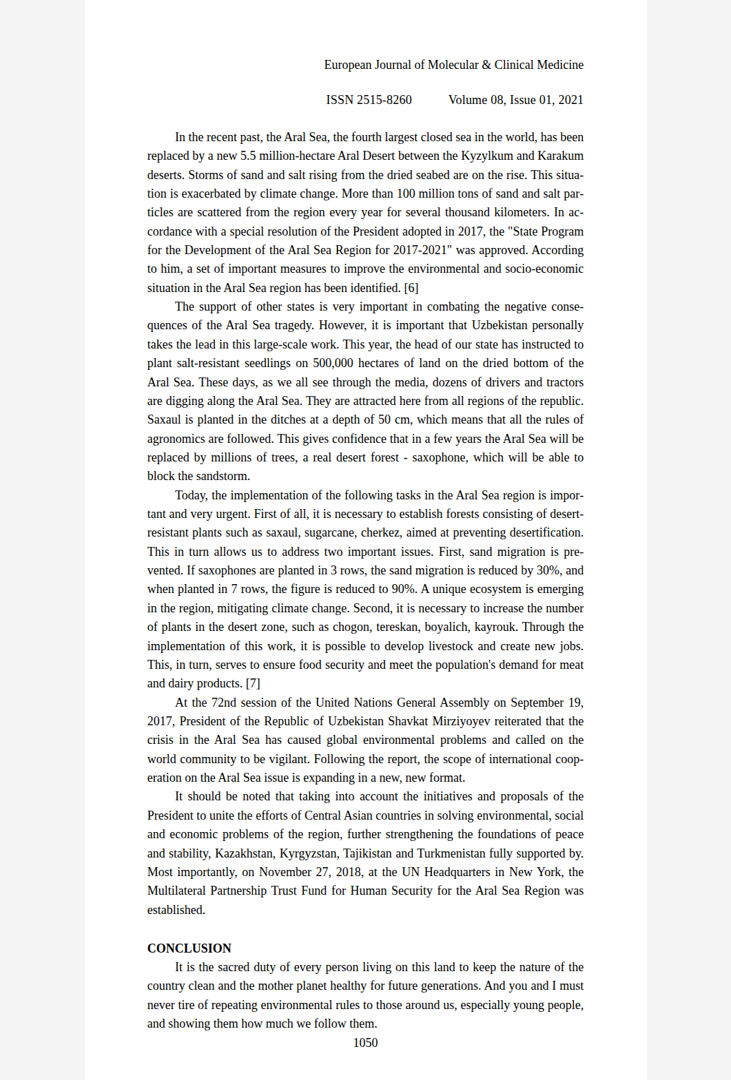European Journal of Molecular & Clinical Medicine
ISSN 2515-8260 Volume 08, Issue 01, 2021
In the recent past, the Aral Sea, the fourth largest closed sea in the world, has been replaced by a new 5.5 million-hectare Aral Desert between the Kyzylkum and Karakum deserts. Storms of sand and salt rising from the dried seabed are on the rise. This situation is exacerbated by climate change. More than 100 million tons of sand and salt particles are scattered from the region every year for several thousand kilometers. In accordance with a special resolution of the President adopted in 2017, the "State Program for the Development of the Aral Sea Region for 2017-2021" was approved. According to him, a set of important measures to improve the environmental and socio-economic situation in the Aral Sea region has been identified. [6]
The support of other states is very important in combating the negative consequences of the Aral Sea tragedy. However, it is important that Uzbekistan personally takes the lead in this large-scale work. This year, the head of our state has instructed to plant salt-resistant seedlings on 500,000 hectares of land on the dried bottom of the Aral Sea. These days, as we all see through the media, dozens of drivers and tractors are digging along the Aral Sea. They are attracted here from all regions of the republic. Saxaul is planted in the ditches at a depth of 50 cm, which means that all the rules of agronomics are followed. This gives confidence that in a few years the Aral Sea will be replaced by millions of trees, a real desert forest - saxophone, which will be able to block the sandstorm.
Today, the implementation of the following tasks in the Aral Sea region is important and very urgent. First of all, it is necessary to establish forests consisting of desert-resistant plants such as saxaul, sugarcane, cherkez, aimed at preventing desertification. This in turn allows us to address two important issues. First, sand migration is prevented. If saxophones are planted in 3 rows, the sand migration is reduced by 30%, and when planted in 7 rows, the figure is reduced to 90%. A unique ecosystem is emerging in the region, mitigating climate change. Second, it is necessary to increase the number of plants in the desert zone, such as chogon, tereskan, boyalich, kayrouk. Through the implementation of this work, it is possible to develop livestock and create new jobs. This, in turn, serves to ensure food security and meet the population's demand for meat and dairy products. [7]
At the 72nd session of the United Nations General Assembly on September 19, 2017, President of the Republic of Uzbekistan Shavkat Mirziyoyev reiterated that the crisis in the Aral Sea has caused global environmental problems and called on the world community to be vigilant. Following the report, the scope of international cooperation on the Aral Sea issue is expanding in a new, new format.
It should be noted that taking into account the initiatives and proposals of the President to unite the efforts of Central Asian countries in solving environmental, social and economic problems of the region, further strengthening the foundations of peace and stability, Kazakhstan, Kyrgyzstan, Tajikistan and Turkmenistan fully supported by. Most importantly, on November 27, 2018, at the UN Headquarters in New York, the Multilateral Partnership Trust Fund for Human Security for the Aral Sea Region was established.
Conclusion
It is the sacred duty of every person living on this land to keep the nature of the country clean and the mother planet healthy for future generations. And you and I must never tire of repeating environmental rules to those around us, especially young people, and showing them how much we follow them.
1050